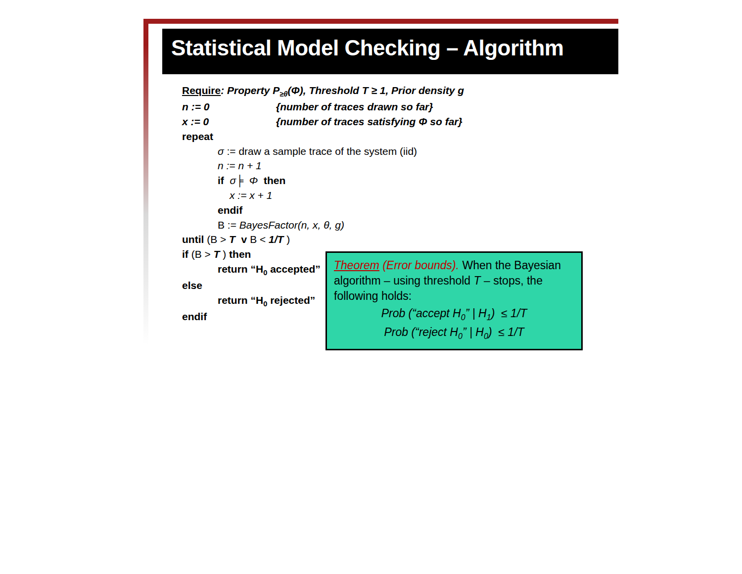Statistical Model Checking – Algorithm
Require: Property P≥θ(Φ), Threshold T ≥ 1, Prior density g
n := 0{number of traces drawn so far}
x := 0{number of traces satisfying Φ so far}
repeat
σ := draw a sample trace of the system (iid)
n := n + 1
if σ╞ Φ then
x := x + 1
endif
B := BayesFactor(n, x, θ, g)
until (B > T v B < 1/T )
if (B > T ) then
return “H0 accepted”
else
return “H0 rejected”
endif
Theorem (Error bounds). When the Bayesian algorithm – using threshold T – stops, the following holds: Prob (“accept H0” | H1) ≤ 1/T Prob (“reject H0” | H0) ≤ 1/T